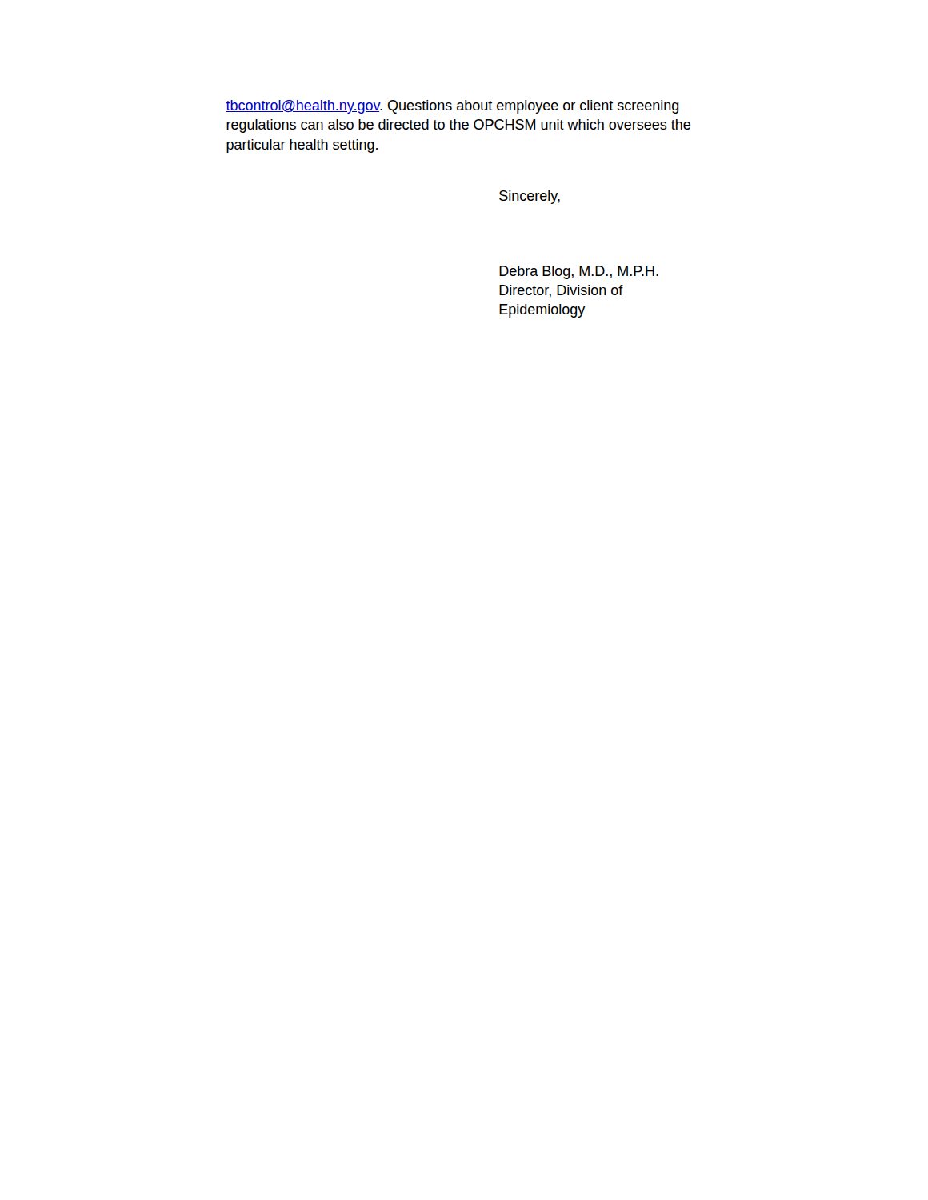tbcontrol@health.ny.gov. Questions about employee or client screening regulations can also be directed to the OPCHSM unit which oversees the particular health setting.
Sincerely,
Debra Blog, M.D., M.P.H.
Director, Division of Epidemiology